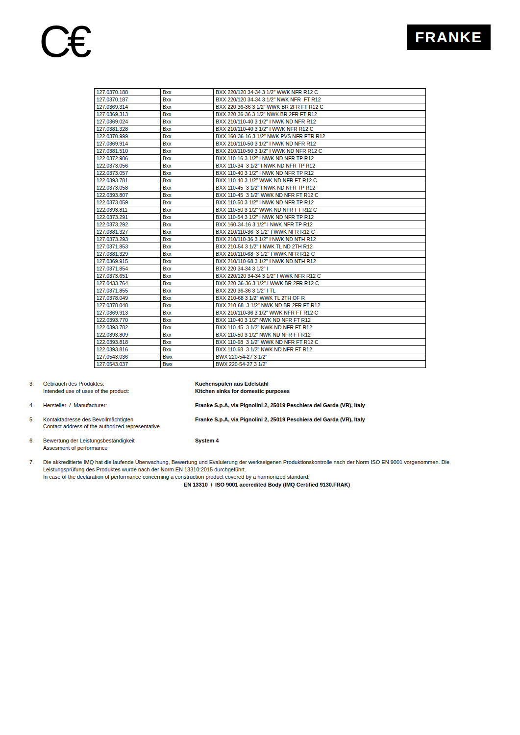C€
FRANKE
| 127.0370.188 | Bxx | BXX 220/120 34-34 3 1/2" WWK NFR R12 C |
| 127.0370.187 | Bxx | BXX 220/120 34-34 3 1/2" NWK NFR FT R12 |
| 127.0369.314 | Bxx | BXX 220 36-36 3 1/2" WWK BR 2FR FT R12 C |
| 127.0369.313 | Bxx | BXX 220 36-36 3 1/2" NWK BR 2FR FT R12 |
| 127.0369.024 | Bxx | BXX 210/110-40 3 1/2" I NWK ND NFR R12 |
| 127.0381.328 | Bxx | BXX 210/110-40 3 1/2" I WWK NFR R12 C |
| 122.0370.999 | Bxx | BXX 160-36-16 3 1/2" NWK PVS NFR FTR R12 |
| 127.0369.914 | Bxx | BXX 210/110-50 3 1/2" I NWK ND NFR R12 |
| 127.0381.510 | Bxx | BXX 210/110-50 3 1/2" I WWK ND NFR R12 C |
| 122.0372.906 | Bxx | BXX 110-16 3 1/2" I NWK ND NFR TP R12 |
| 122.0373.056 | Bxx | BXX 110-34 3 1/2" I NWK ND NFR TP R12 |
| 122.0373.057 | Bxx | BXX 110-40 3 1/2" I NWK ND NFR TP R12 |
| 122.0393.781 | Bxx | BXX 110-40 3 1/2" WWK ND NFR FT R12 C |
| 122.0373.058 | Bxx | BXX 110-45 3 1/2" I NWK ND NFR TP R12 |
| 122.0393.807 | Bxx | BXX 110-45 3 1/2" WWK ND NFR FT R12 C |
| 122.0373.059 | Bxx | BXX 110-50 3 1/2" I NWK ND NFR TP R12 |
| 122.0393.811 | Bxx | BXX 110-50 3 1/2" WWK ND NFR FT R12 C |
| 122.0373.291 | Bxx | BXX 110-54 3 1/2" I NWK ND NFR TP R12 |
| 122.0373.292 | Bxx | BXX 160-34-16 3 1/2" I NWK NFR TP R12 |
| 127.0381.327 | Bxx | BXX 210/110-36 3 1/2" I WWK NFR R12 C |
| 127.0373.293 | Bxx | BXX 210/110-36 3 1/2" I NWK ND NTH R12 |
| 127.0371.853 | Bxx | BXX 210-54 3 1/2" I NWK TL ND 2TH R12 |
| 127.0381.329 | Bxx | BXX 210/110-68 3 1/2" I WWK NFR R12 C |
| 127.0369.915 | Bxx | BXX 210/110-68 3 1/2" I NWK ND NTH R12 |
| 127.0371.854 | Bxx | BXX 220 34-34 3 1/2" I |
| 127.0373.651 | Bxx | BXX 220/120 34-34 3 1/2" I WWK NFR R12 C |
| 127.0433.764 | Bxx | BXX 220-36-36 3 1/2" I WWK BR 2FR R12 C |
| 127.0371.855 | Bxx | BXX 220 36-36 3 1/2" I TL |
| 127.0378.049 | Bxx | BXX 210-68 3 1/2" WWK TL 2TH OF R |
| 127.0378.048 | Bxx | BXX 210-68 3 1/2" NWK ND BR 2FR FT R12 |
| 127.0369.913 | Bxx | BXX 210/110-36 3 1/2" WWK NFR FT R12 C |
| 122.0393.770 | Bxx | BXX 110-40 3 1/2" NWK ND NFR FT R12 |
| 122.0393.782 | Bxx | BXX 110-45 3 1/2" NWK ND NFR FT R12 |
| 122.0393.809 | Bxx | BXX 110-50 3 1/2" NWK ND NFR FT R12 |
| 122.0393.818 | Bxx | BXX 110-68 3 1/2" WWK ND NFR FT R12 C |
| 122.0393.816 | Bxx | BXX 110-68 3 1/2" NWK ND NFR FT R12 |
| 127.0543.036 | Bwx | BWX 220-54-27 3 1/2" |
| 127.0543.037 | Bwx | BWX 220-54-27 3 1/2" |
3.
Gebrauch des Produktes:
Intended use of uses of the product:
Küchenspülen aus Edelstahl
Kitchen sinks for domestic purposes
4.
Hersteller / Manufacturer:
Franke S.p.A, via Pignolini 2, 25019 Peschiera del Garda (VR), Italy
5.
Kontaktadresse des Bevollmächtigten
Contact address of the authorized representative
Franke S.p.A, via Pignolini 2, 25019 Peschiera del Garda (VR), Italy
6.
Bewertung der Leistungsbeständigkeit
Assesment of performance
System 4
7.
Die akkreditierte IMQ hat die laufende Überwachung, Bewertung und Evaluierung der werkseigenen Produktionskontrolle nach der Norm ISO EN 9001 vorgenommen. Die Leistungsprüfung des Produktes wurde nach der Norm EN 13310:2015 durchgeführt.
In case of the declaration of performance concerning a construction product covered by a harmonized standard:
EN 13310 / ISO 9001 accredited Body (IMQ Certified 9130.FRAK)